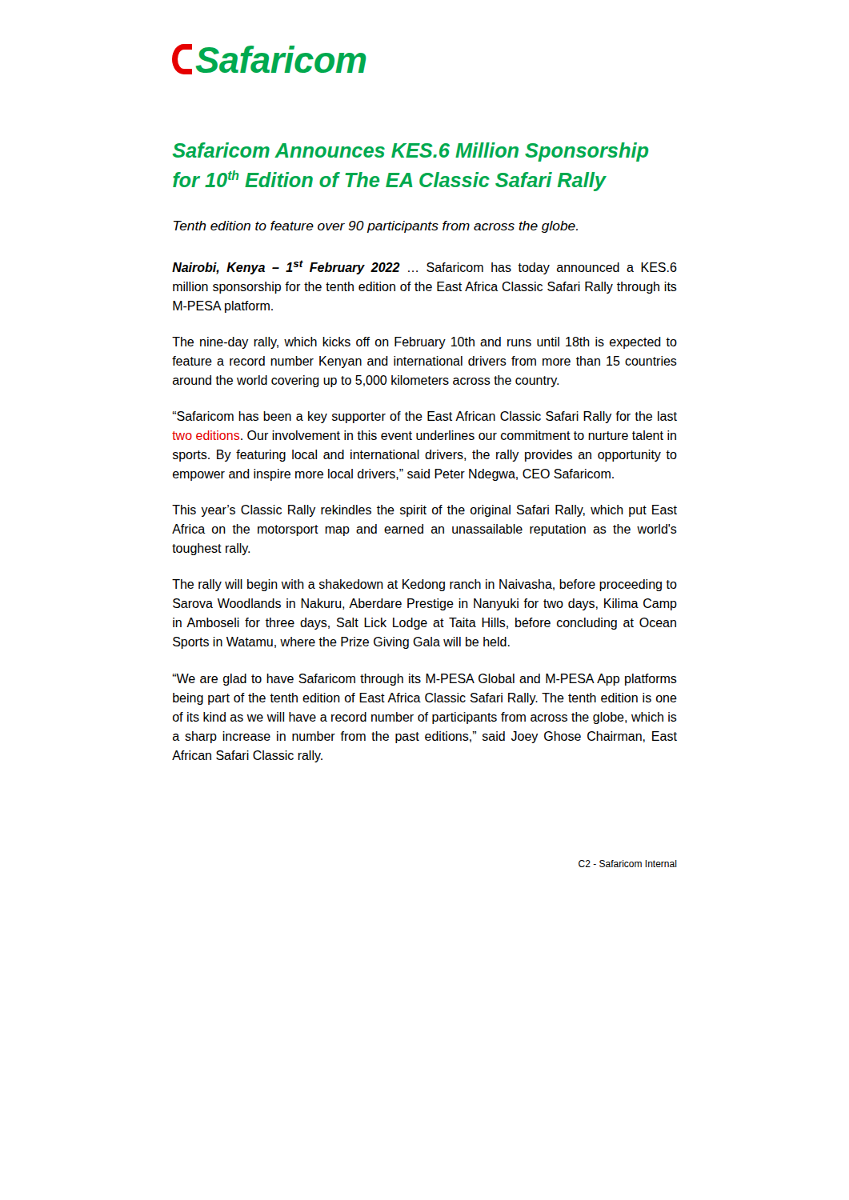Safaricom
Safaricom Announces KES.6 Million Sponsorship for 10th Edition of The EA Classic Safari Rally
Tenth edition to feature over 90 participants from across the globe.
Nairobi, Kenya – 1st February 2022 … Safaricom has today announced a KES.6 million sponsorship for the tenth edition of the East Africa Classic Safari Rally through its M-PESA platform.
The nine-day rally, which kicks off on February 10th and runs until 18th is expected to feature a record number Kenyan and international drivers from more than 15 countries around the world covering up to 5,000 kilometers across the country.
“Safaricom has been a key supporter of the East African Classic Safari Rally for the last two editions. Our involvement in this event underlines our commitment to nurture talent in sports. By featuring local and international drivers, the rally provides an opportunity to empower and inspire more local drivers,” said Peter Ndegwa, CEO Safaricom.
This year’s Classic Rally rekindles the spirit of the original Safari Rally, which put East Africa on the motorsport map and earned an unassailable reputation as the world's toughest rally.
The rally will begin with a shakedown at Kedong ranch in Naivasha, before proceeding to Sarova Woodlands in Nakuru, Aberdare Prestige in Nanyuki for two days, Kilima Camp in Amboseli for three days, Salt Lick Lodge at Taita Hills, before concluding at Ocean Sports in Watamu, where the Prize Giving Gala will be held.
“We are glad to have Safaricom through its M-PESA Global and M-PESA App platforms being part of the tenth edition of East Africa Classic Safari Rally. The tenth edition is one of its kind as we will have a record number of participants from across the globe, which is a sharp increase in number from the past editions,” said Joey Ghose Chairman, East African Safari Classic rally.
C2 - Safaricom Internal